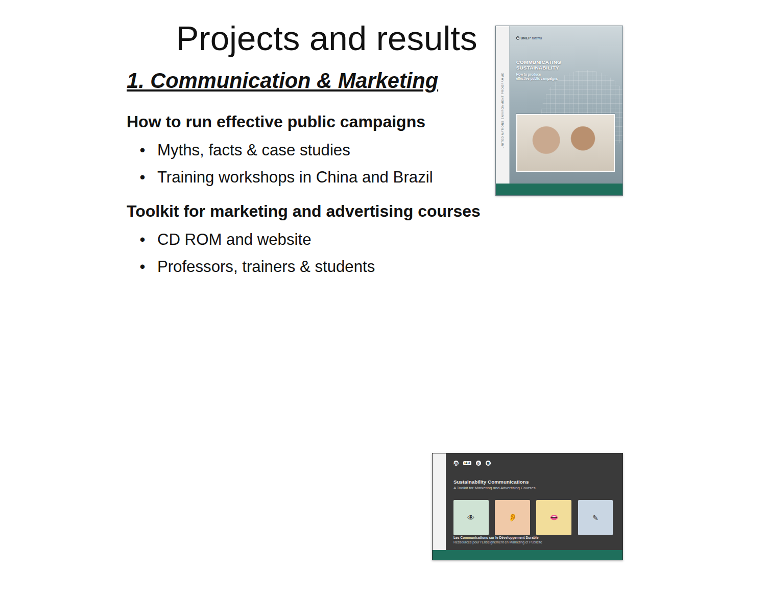United Nations Environment Programme
UN UNEP futerra
Communicating
Sustainability How to produce
effective public campaigns
Projects and results
1. Communication & Marketing
How to run effective public campaigns
Myths, facts & case studies
Training workshops in China and Brazil
Toolkit for marketing and advertising courses
CD ROM and website
Professors, trainers & students
UN IAU ◎ ▤
Sustainability Communications A Toolkit for Marketing and Advertising Courses
👁
👂
👄
✎
Les Communications sur le Développement Durable
Ressources pour l'Enseignement en Marketing et Publicité